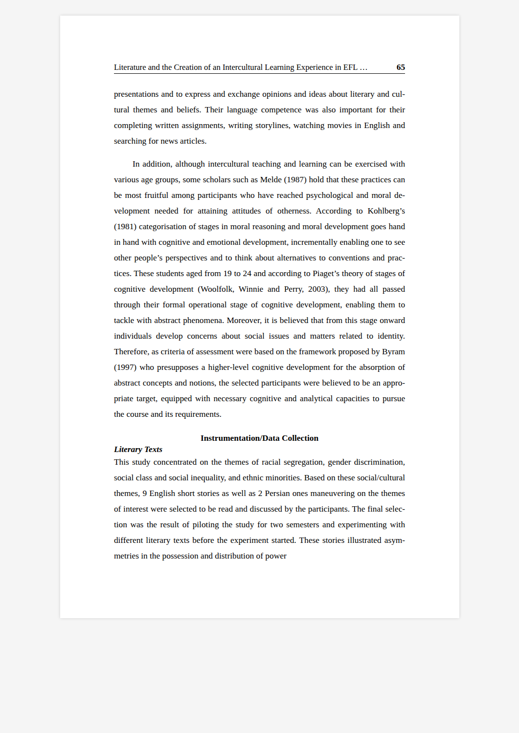Literature and the Creation of an Intercultural Learning Experience in EFL … 65
presentations and to express and exchange opinions and ideas about literary and cultural themes and beliefs. Their language competence was also important for their completing written assignments, writing storylines, watching movies in English and searching for news articles.
In addition, although intercultural teaching and learning can be exercised with various age groups, some scholars such as Melde (1987) hold that these practices can be most fruitful among participants who have reached psychological and moral development needed for attaining attitudes of otherness. According to Kohlberg’s (1981) categorisation of stages in moral reasoning and moral development goes hand in hand with cognitive and emotional development, incrementally enabling one to see other people’s perspectives and to think about alternatives to conventions and practices. These students aged from 19 to 24 and according to Piaget’s theory of stages of cognitive development (Woolfolk, Winnie and Perry, 2003), they had all passed through their formal operational stage of cognitive development, enabling them to tackle with abstract phenomena. Moreover, it is believed that from this stage onward individuals develop concerns about social issues and matters related to identity. Therefore, as criteria of assessment were based on the framework proposed by Byram (1997) who presupposes a higher-level cognitive development for the absorption of abstract concepts and notions, the selected participants were believed to be an appropriate target, equipped with necessary cognitive and analytical capacities to pursue the course and its requirements.
Instrumentation/Data Collection
Literary Texts
This study concentrated on the themes of racial segregation, gender discrimination, social class and social inequality, and ethnic minorities. Based on these social/cultural themes, 9 English short stories as well as 2 Persian ones maneuvering on the themes of interest were selected to be read and discussed by the participants. The final selection was the result of piloting the study for two semesters and experimenting with different literary texts before the experiment started. These stories illustrated asymmetries in the possession and distribution of power